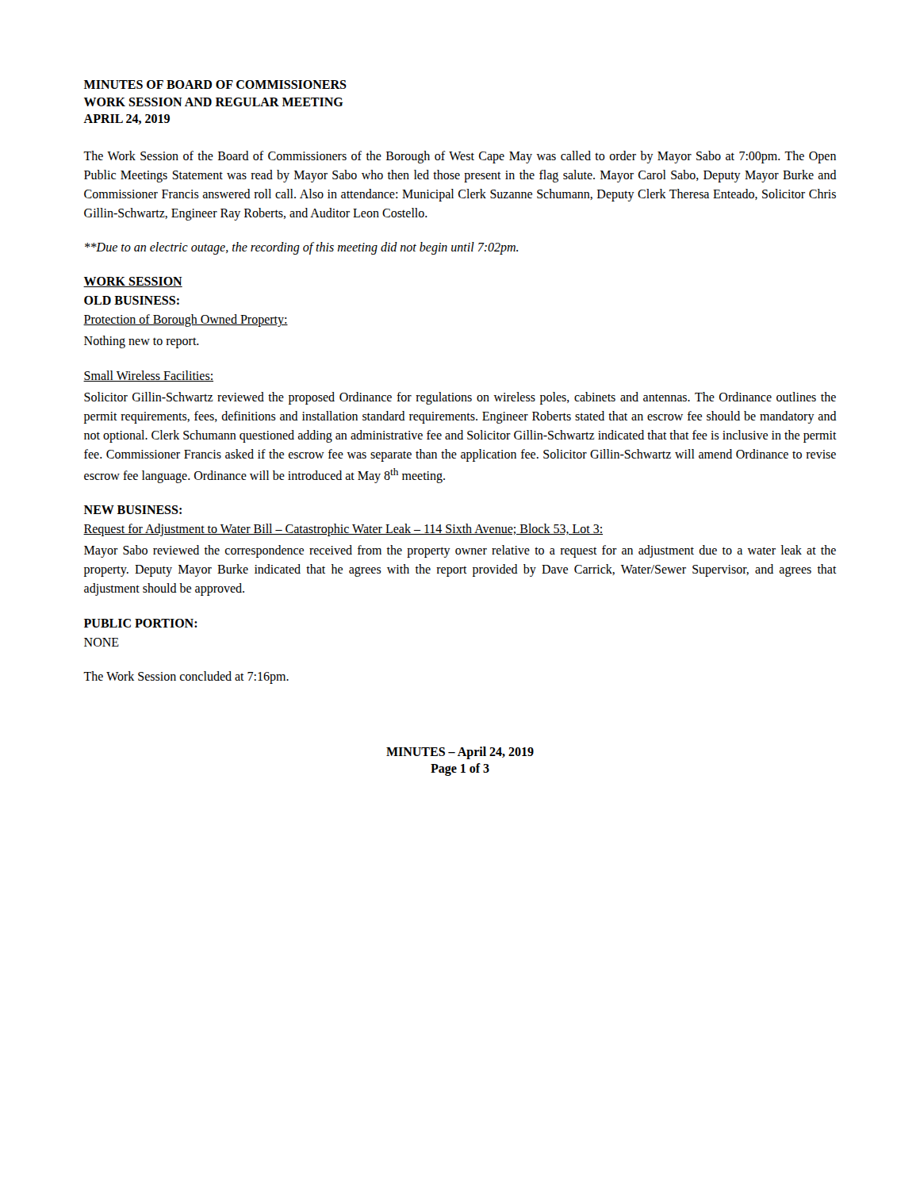MINUTES OF BOARD OF COMMISSIONERS
WORK SESSION AND REGULAR MEETING
APRIL 24, 2019
The Work Session of the Board of Commissioners of the Borough of West Cape May was called to order by Mayor Sabo at 7:00pm. The Open Public Meetings Statement was read by Mayor Sabo who then led those present in the flag salute. Mayor Carol Sabo, Deputy Mayor Burke and Commissioner Francis answered roll call. Also in attendance: Municipal Clerk Suzanne Schumann, Deputy Clerk Theresa Enteado, Solicitor Chris Gillin-Schwartz, Engineer Ray Roberts, and Auditor Leon Costello.
**Due to an electric outage, the recording of this meeting did not begin until 7:02pm.
WORK SESSION
OLD BUSINESS:
Protection of Borough Owned Property:
Nothing new to report.
Small Wireless Facilities:
Solicitor Gillin-Schwartz reviewed the proposed Ordinance for regulations on wireless poles, cabinets and antennas. The Ordinance outlines the permit requirements, fees, definitions and installation standard requirements. Engineer Roberts stated that an escrow fee should be mandatory and not optional. Clerk Schumann questioned adding an administrative fee and Solicitor Gillin-Schwartz indicated that that fee is inclusive in the permit fee. Commissioner Francis asked if the escrow fee was separate than the application fee. Solicitor Gillin-Schwartz will amend Ordinance to revise escrow fee language. Ordinance will be introduced at May 8th meeting.
NEW BUSINESS:
Request for Adjustment to Water Bill – Catastrophic Water Leak – 114 Sixth Avenue; Block 53, Lot 3:
Mayor Sabo reviewed the correspondence received from the property owner relative to a request for an adjustment due to a water leak at the property. Deputy Mayor Burke indicated that he agrees with the report provided by Dave Carrick, Water/Sewer Supervisor, and agrees that adjustment should be approved.
PUBLIC PORTION:
NONE
The Work Session concluded at 7:16pm.
MINUTES – April 24, 2019
Page 1 of 3